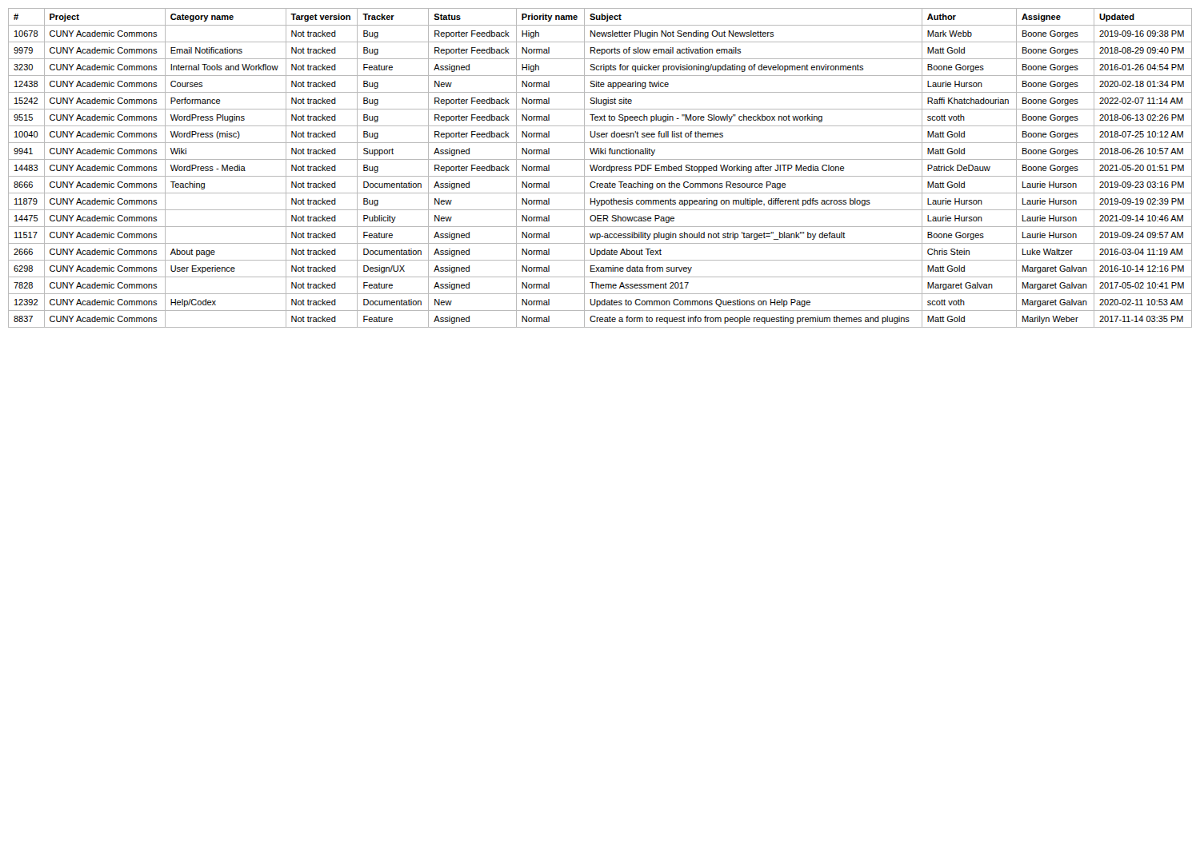| # | Project | Category name | Target version | Tracker | Status | Priority name | Subject | Author | Assignee | Updated |
| --- | --- | --- | --- | --- | --- | --- | --- | --- | --- | --- |
| 10678 | CUNY Academic Commons | | Not tracked | Bug | Reporter Feedback | High | Newsletter Plugin Not Sending Out Newsletters | Mark Webb | Boone Gorges | 2019-09-16 09:38 PM |
| 9979 | CUNY Academic Commons | Email Notifications | Not tracked | Bug | Reporter Feedback | Normal | Reports of slow email activation emails | Matt Gold | Boone Gorges | 2018-08-29 09:40 PM |
| 3230 | CUNY Academic Commons | Internal Tools and Workflow | Not tracked | Feature | Assigned | High | Scripts for quicker provisioning/updating of development environments | Boone Gorges | Boone Gorges | 2016-01-26 04:54 PM |
| 12438 | CUNY Academic Commons | Courses | Not tracked | Bug | New | Normal | Site appearing twice | Laurie Hurson | Boone Gorges | 2020-02-18 01:34 PM |
| 15242 | CUNY Academic Commons | Performance | Not tracked | Bug | Reporter Feedback | Normal | Slugist site | Raffi Khatchadourian | Boone Gorges | 2022-02-07 11:14 AM |
| 9515 | CUNY Academic Commons | WordPress Plugins | Not tracked | Bug | Reporter Feedback | Normal | Text to Speech plugin - "More Slowly" checkbox not working | scott voth | Boone Gorges | 2018-06-13 02:26 PM |
| 10040 | CUNY Academic Commons | WordPress (misc) | Not tracked | Bug | Reporter Feedback | Normal | User doesn't see full list of themes | Matt Gold | Boone Gorges | 2018-07-25 10:12 AM |
| 9941 | CUNY Academic Commons | Wiki | Not tracked | Support | Assigned | Normal | Wiki functionality | Matt Gold | Boone Gorges | 2018-06-26 10:57 AM |
| 14483 | CUNY Academic Commons | WordPress - Media | Not tracked | Bug | Reporter Feedback | Normal | Wordpress PDF Embed Stopped Working after JITP Media Clone | Patrick DeDauw | Boone Gorges | 2021-05-20 01:51 PM |
| 8666 | CUNY Academic Commons | Teaching | Not tracked | Documentation | Assigned | Normal | Create Teaching on the Commons Resource Page | Matt Gold | Laurie Hurson | 2019-09-23 03:16 PM |
| 11879 | CUNY Academic Commons | | Not tracked | Bug | New | Normal | Hypothesis comments appearing on multiple, different pdfs across blogs | Laurie Hurson | Laurie Hurson | 2019-09-19 02:39 PM |
| 14475 | CUNY Academic Commons | | Not tracked | Publicity | New | Normal | OER Showcase Page | Laurie Hurson | Laurie Hurson | 2021-09-14 10:46 AM |
| 11517 | CUNY Academic Commons | | Not tracked | Feature | Assigned | Normal | wp-accessibility plugin should not strip 'target="_blank"' by default | Boone Gorges | Laurie Hurson | 2019-09-24 09:57 AM |
| 2666 | CUNY Academic Commons | About page | Not tracked | Documentation | Assigned | Normal | Update About Text | Chris Stein | Luke Waltzer | 2016-03-04 11:19 AM |
| 6298 | CUNY Academic Commons | User Experience | Not tracked | Design/UX | Assigned | Normal | Examine data from survey | Matt Gold | Margaret Galvan | 2016-10-14 12:16 PM |
| 7828 | CUNY Academic Commons | | Not tracked | Feature | Assigned | Normal | Theme Assessment 2017 | Margaret Galvan | Margaret Galvan | 2017-05-02 10:41 PM |
| 12392 | CUNY Academic Commons | Help/Codex | Not tracked | Documentation | New | Normal | Updates to Common Commons Questions on Help Page | scott voth | Margaret Galvan | 2020-02-11 10:53 AM |
| 8837 | CUNY Academic Commons | | Not tracked | Feature | Assigned | Normal | Create a form to request info from people requesting premium themes and plugins | Matt Gold | Marilyn Weber | 2017-11-14 03:35 PM |